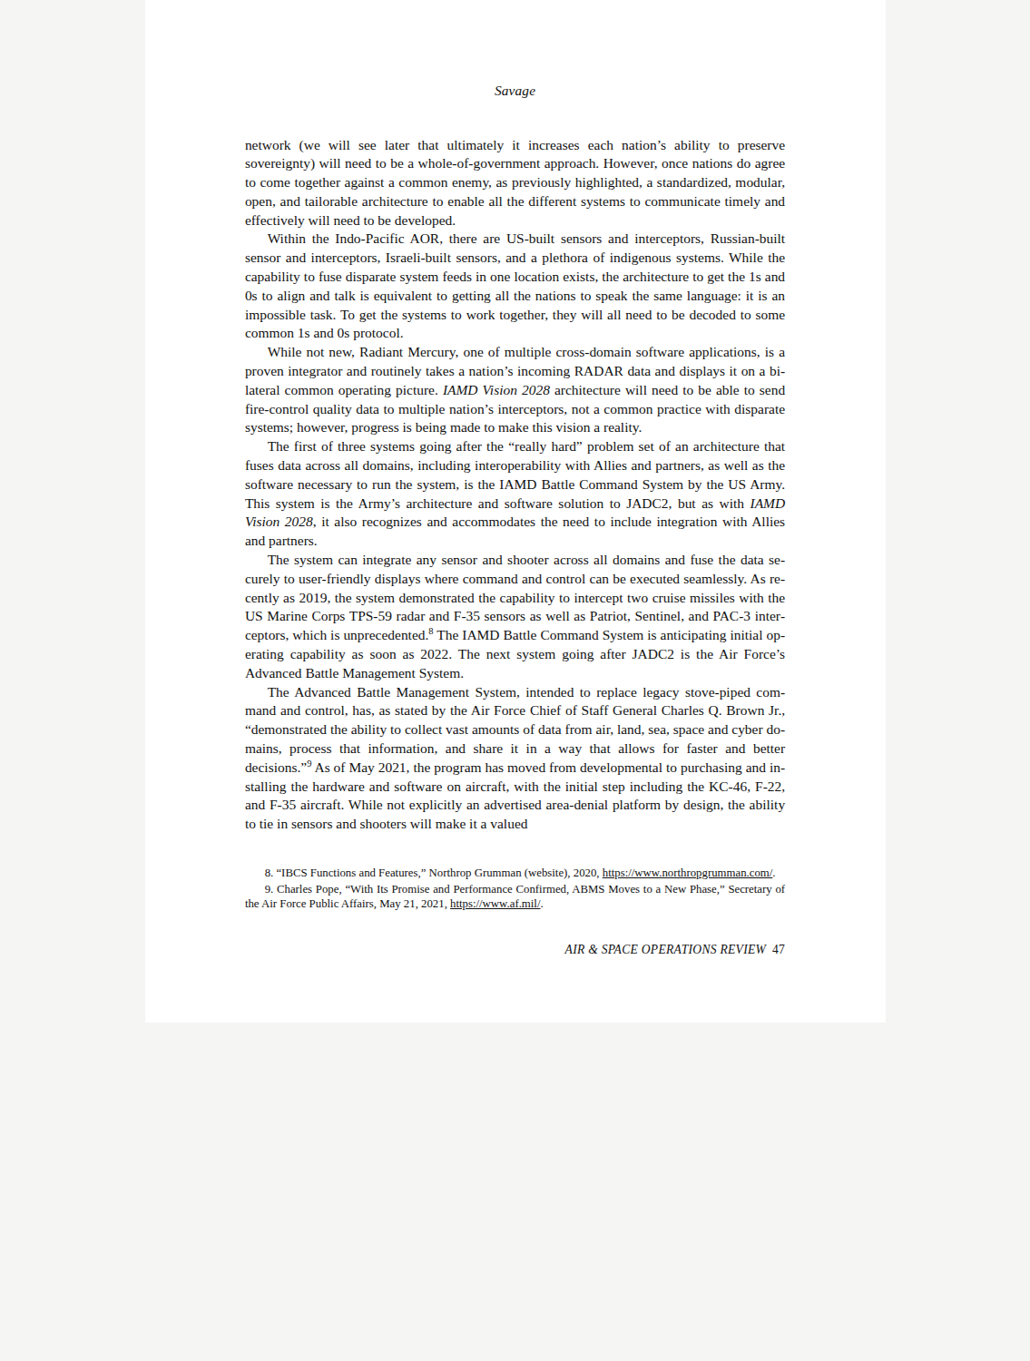Savage
network (we will see later that ultimately it increases each nation’s ability to preserve sovereignty) will need to be a whole-of-government approach. However, once nations do agree to come together against a common enemy, as previously highlighted, a standardized, modular, open, and tailorable architecture to enable all the different systems to communicate timely and effectively will need to be developed.
Within the Indo-Pacific AOR, there are US-built sensors and interceptors, Russian-built sensor and interceptors, Israeli-built sensors, and a plethora of indigenous systems. While the capability to fuse disparate system feeds in one location exists, the architecture to get the 1s and 0s to align and talk is equivalent to getting all the nations to speak the same language: it is an impossible task. To get the systems to work together, they will all need to be decoded to some common 1s and 0s protocol.
While not new, Radiant Mercury, one of multiple cross-domain software applications, is a proven integrator and routinely takes a nation’s incoming RADAR data and displays it on a bilateral common operating picture. IAMD Vision 2028 architecture will need to be able to send fire-control quality data to multiple nation’s interceptors, not a common practice with disparate systems; however, progress is being made to make this vision a reality.
The first of three systems going after the “really hard” problem set of an architecture that fuses data across all domains, including interoperability with Allies and partners, as well as the software necessary to run the system, is the IAMD Battle Command System by the US Army. This system is the Army’s architecture and software solution to JADC2, but as with IAMD Vision 2028, it also recognizes and accommodates the need to include integration with Allies and partners.
The system can integrate any sensor and shooter across all domains and fuse the data securely to user-friendly displays where command and control can be executed seamlessly. As recently as 2019, the system demonstrated the capability to intercept two cruise missiles with the US Marine Corps TPS-59 radar and F-35 sensors as well as Patriot, Sentinel, and PAC-3 interceptors, which is unprecedented.8 The IAMD Battle Command System is anticipating initial operating capability as soon as 2022. The next system going after JADC2 is the Air Force’s Advanced Battle Management System.
The Advanced Battle Management System, intended to replace legacy stove-piped command and control, has, as stated by the Air Force Chief of Staff General Charles Q. Brown Jr., “demonstrated the ability to collect vast amounts of data from air, land, sea, space and cyber domains, process that information, and share it in a way that allows for faster and better decisions.”9 As of May 2021, the program has moved from developmental to purchasing and installing the hardware and software on aircraft, with the initial step including the KC-46, F-22, and F-35 aircraft. While not explicitly an advertised area-denial platform by design, the ability to tie in sensors and shooters will make it a valued
8. “IBCS Functions and Features,” Northrop Grumman (website), 2020, https://www.northropgrumman.com/.
9. Charles Pope, “With Its Promise and Performance Confirmed, ABMS Moves to a New Phase,” Secretary of the Air Force Public Affairs, May 21, 2021, https://www.af.mil/.
AIR & SPACE OPERATIONS REVIEW 47